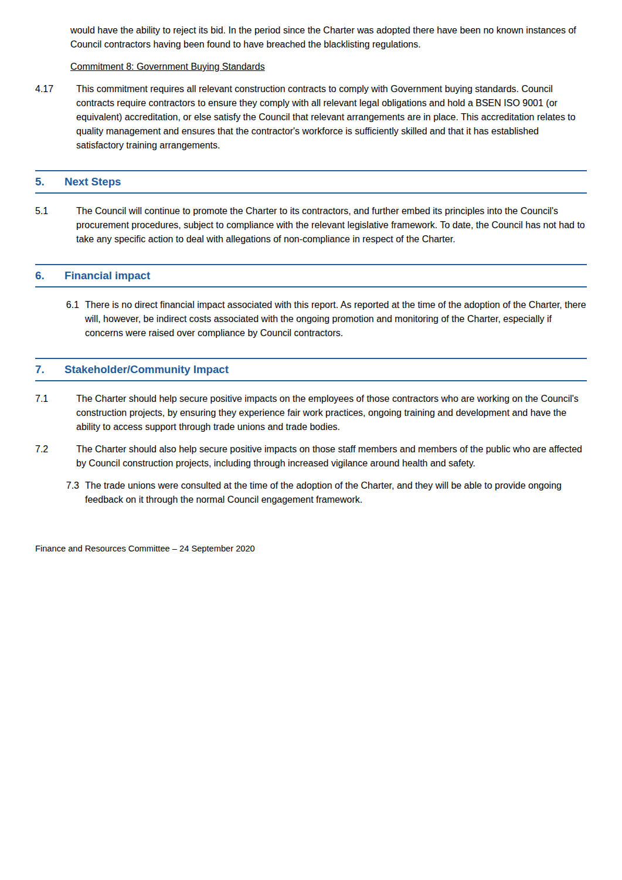would have the ability to reject its bid. In the period since the Charter was adopted there have been no known instances of Council contractors having been found to have breached the blacklisting regulations.
Commitment 8: Government Buying Standards
4.17
This commitment requires all relevant construction contracts to comply with Government buying standards. Council contracts require contractors to ensure they comply with all relevant legal obligations and hold a BSEN ISO 9001 (or equivalent) accreditation, or else satisfy the Council that relevant arrangements are in place. This accreditation relates to quality management and ensures that the contractor's workforce is sufficiently skilled and that it has established satisfactory training arrangements.
5. Next Steps
5.1
The Council will continue to promote the Charter to its contractors, and further embed its principles into the Council's procurement procedures, subject to compliance with the relevant legislative framework. To date, the Council has not had to take any specific action to deal with allegations of non-compliance in respect of the Charter.
6. Financial impact
6.1
There is no direct financial impact associated with this report. As reported at the time of the adoption of the Charter, there will, however, be indirect costs associated with the ongoing promotion and monitoring of the Charter, especially if concerns were raised over compliance by Council contractors.
7. Stakeholder/Community Impact
7.1
The Charter should help secure positive impacts on the employees of those contractors who are working on the Council's construction projects, by ensuring they experience fair work practices, ongoing training and development and have the ability to access support through trade unions and trade bodies.
7.2
The Charter should also help secure positive impacts on those staff members and members of the public who are affected by Council construction projects, including through increased vigilance around health and safety.
7.3
The trade unions were consulted at the time of the adoption of the Charter, and they will be able to provide ongoing feedback on it through the normal Council engagement framework.
Finance and Resources Committee – 24 September 2020